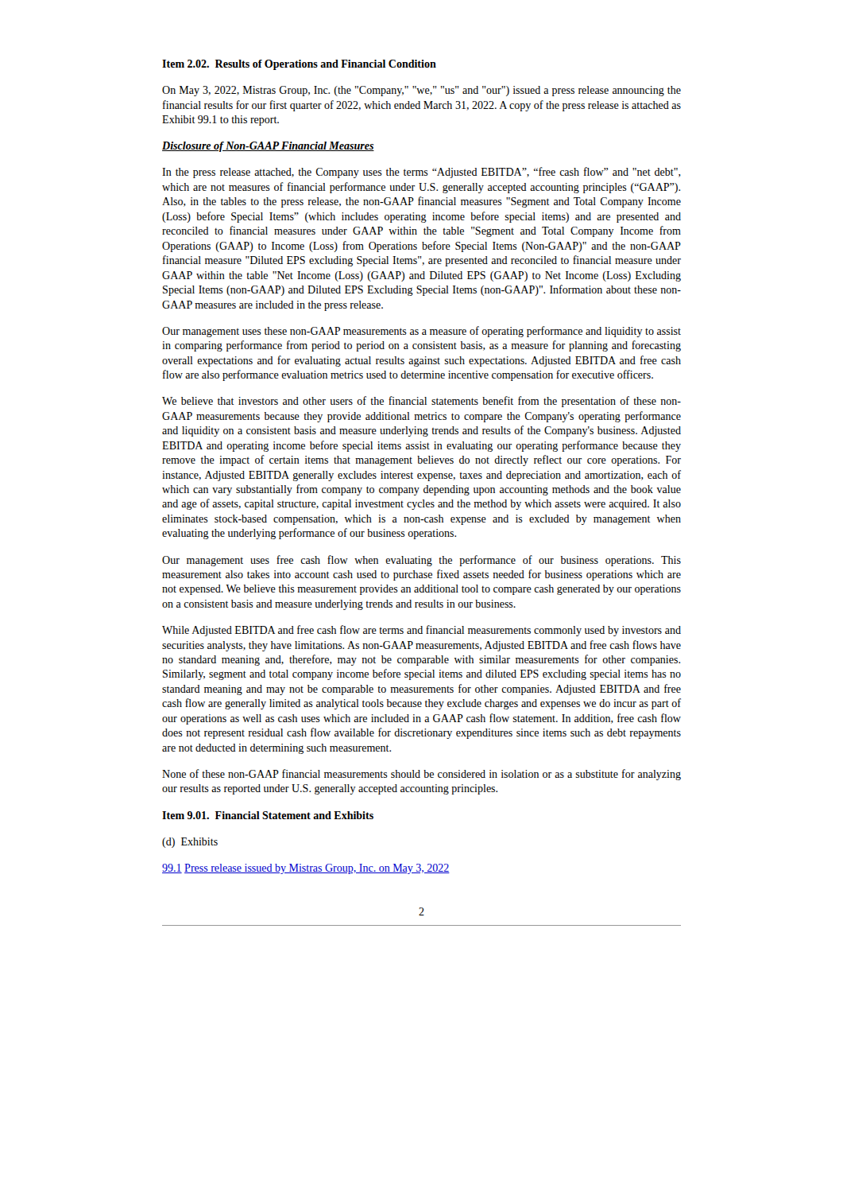Item 2.02. Results of Operations and Financial Condition
On May 3, 2022, Mistras Group, Inc. (the "Company," "we," "us" and "our") issued a press release announcing the financial results for our first quarter of 2022, which ended March 31, 2022. A copy of the press release is attached as Exhibit 99.1 to this report.
Disclosure of Non-GAAP Financial Measures
In the press release attached, the Company uses the terms “Adjusted EBITDA”, “free cash flow” and "net debt", which are not measures of financial performance under U.S. generally accepted accounting principles (“GAAP”). Also, in the tables to the press release, the non-GAAP financial measures "Segment and Total Company Income (Loss) before Special Items” (which includes operating income before special items) and are presented and reconciled to financial measures under GAAP within the table "Segment and Total Company Income from Operations (GAAP) to Income (Loss) from Operations before Special Items (Non-GAAP)" and the non-GAAP financial measure "Diluted EPS excluding Special Items", are presented and reconciled to financial measure under GAAP within the table "Net Income (Loss) (GAAP) and Diluted EPS (GAAP) to Net Income (Loss) Excluding Special Items (non-GAAP) and Diluted EPS Excluding Special Items (non-GAAP)". Information about these non-GAAP measures are included in the press release.
Our management uses these non-GAAP measurements as a measure of operating performance and liquidity to assist in comparing performance from period to period on a consistent basis, as a measure for planning and forecasting overall expectations and for evaluating actual results against such expectations. Adjusted EBITDA and free cash flow are also performance evaluation metrics used to determine incentive compensation for executive officers.
We believe that investors and other users of the financial statements benefit from the presentation of these non-GAAP measurements because they provide additional metrics to compare the Company's operating performance and liquidity on a consistent basis and measure underlying trends and results of the Company's business. Adjusted EBITDA and operating income before special items assist in evaluating our operating performance because they remove the impact of certain items that management believes do not directly reflect our core operations. For instance, Adjusted EBITDA generally excludes interest expense, taxes and depreciation and amortization, each of which can vary substantially from company to company depending upon accounting methods and the book value and age of assets, capital structure, capital investment cycles and the method by which assets were acquired. It also eliminates stock-based compensation, which is a non-cash expense and is excluded by management when evaluating the underlying performance of our business operations.
Our management uses free cash flow when evaluating the performance of our business operations. This measurement also takes into account cash used to purchase fixed assets needed for business operations which are not expensed. We believe this measurement provides an additional tool to compare cash generated by our operations on a consistent basis and measure underlying trends and results in our business.
While Adjusted EBITDA and free cash flow are terms and financial measurements commonly used by investors and securities analysts, they have limitations. As non-GAAP measurements, Adjusted EBITDA and free cash flows have no standard meaning and, therefore, may not be comparable with similar measurements for other companies. Similarly, segment and total company income before special items and diluted EPS excluding special items has no standard meaning and may not be comparable to measurements for other companies. Adjusted EBITDA and free cash flow are generally limited as analytical tools because they exclude charges and expenses we do incur as part of our operations as well as cash uses which are included in a GAAP cash flow statement. In addition, free cash flow does not represent residual cash flow available for discretionary expenditures since items such as debt repayments are not deducted in determining such measurement.
None of these non-GAAP financial measurements should be considered in isolation or as a substitute for analyzing our results as reported under U.S. generally accepted accounting principles.
Item 9.01. Financial Statement and Exhibits
(d) Exhibits
99.1 Press release issued by Mistras Group, Inc. on May 3, 2022
2